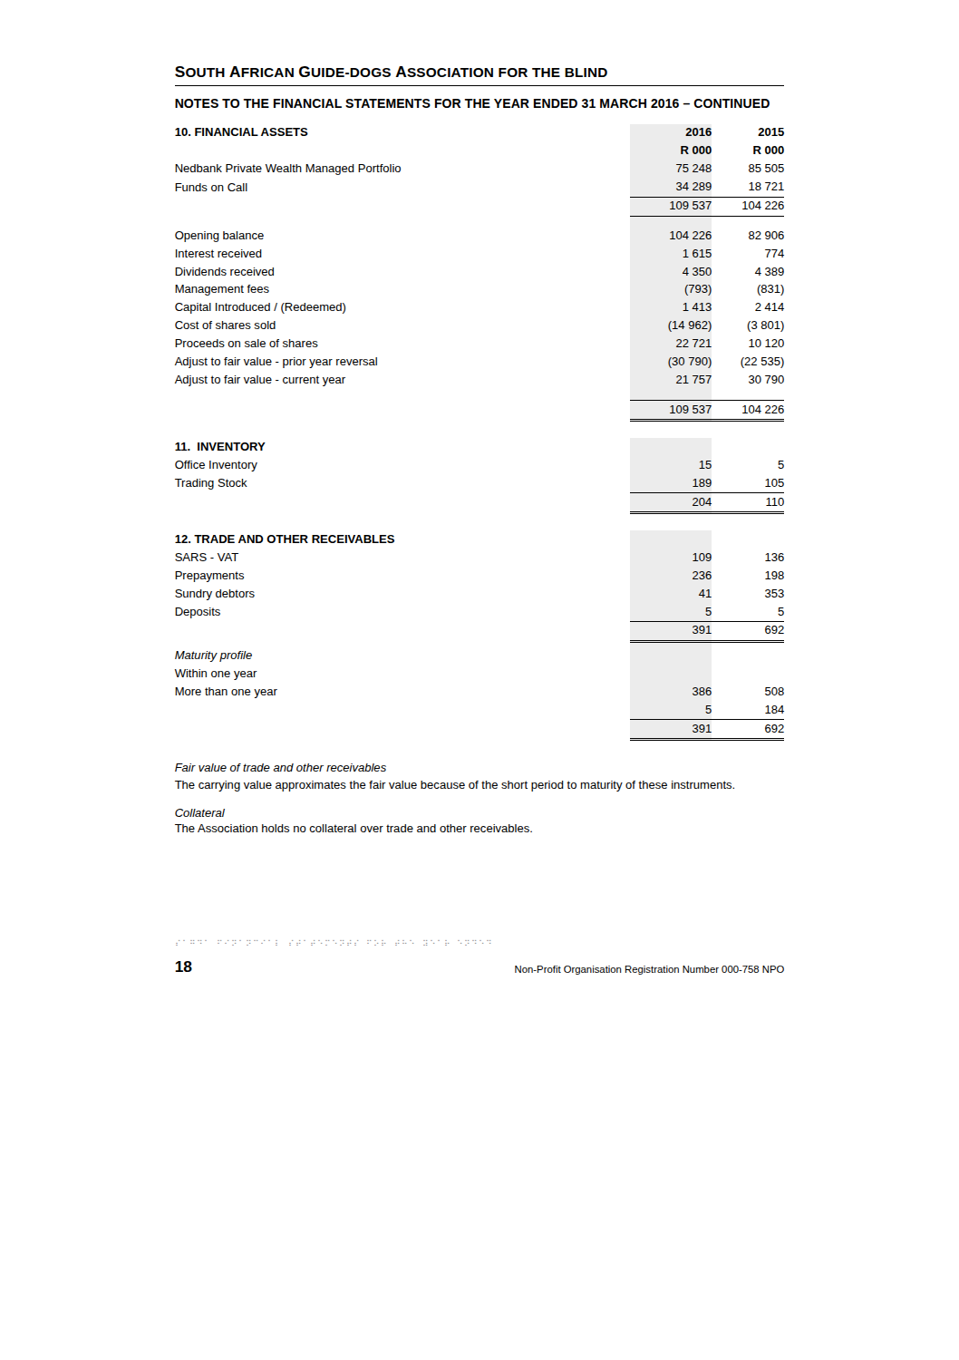SOUTH AFRICAN GUIDE-DOGS ASSOCIATION FOR THE BLIND
NOTES TO THE FINANCIAL STATEMENTS FOR THE YEAR ENDED 31 MARCH 2016 – CONTINUED
| 10. FINANCIAL ASSETS | 2016 | 2015 |
| | R 000 | R 000 |
| Nedbank Private Wealth Managed Portfolio | 75 248 | 85 505 |
| Funds on Call | 34 289 | 18 721 |
| | 109 537 | 104 226 |
| Opening balance | 104 226 | 82 906 |
| Interest received | 1 615 | 774 |
| Dividends received | 4 350 | 4 389 |
| Management fees | (793) | (831) |
| Capital Introduced / (Redeemed) | 1 413 | 2 414 |
| Cost of shares sold | (14 962) | (3 801) |
| Proceeds on sale of shares | 22 721 | 10 120 |
| Adjust to fair value - prior year reversal | (30 790) | (22 535) |
| Adjust to fair value - current year | 21 757 | 30 790 |
| | 109 537 | 104 226 |
| 11. INVENTORY | | |
| Office Inventory | 15 | 5 |
| Trading Stock | 189 | 105 |
| | 204 | 110 |
| 12. TRADE AND OTHER RECEIVABLES | | |
| SARS - VAT | 109 | 136 |
| Prepayments | 236 | 198 |
| Sundry debtors | 41 | 353 |
| Deposits | 5 | 5 |
| | 391 | 692 |
| Maturity profile | | |
| Within one year | | |
| More than one year | 386 | 508 |
| | 5 | 184 |
| | 391 | 692 |
Fair value of trade and other receivables
The carrying value approximates the fair value because of the short period to maturity of these instruments.
Collateral
The Association holds no collateral over trade and other receivables.
⠎⠁⠛⠙⠁ ⠋⠊⠝⠁⠝⠉⠊⠁⠇ ⠎⠞⠁⠞⠑⠍⠑⠝⠞⠎ ⠋⠕⠗ ⠞⠓⠑ ⠽⠑⠁⠗ ⠑⠝⠙⠑⠙
18
Non-Profit Organisation Registration Number 000-758 NPO